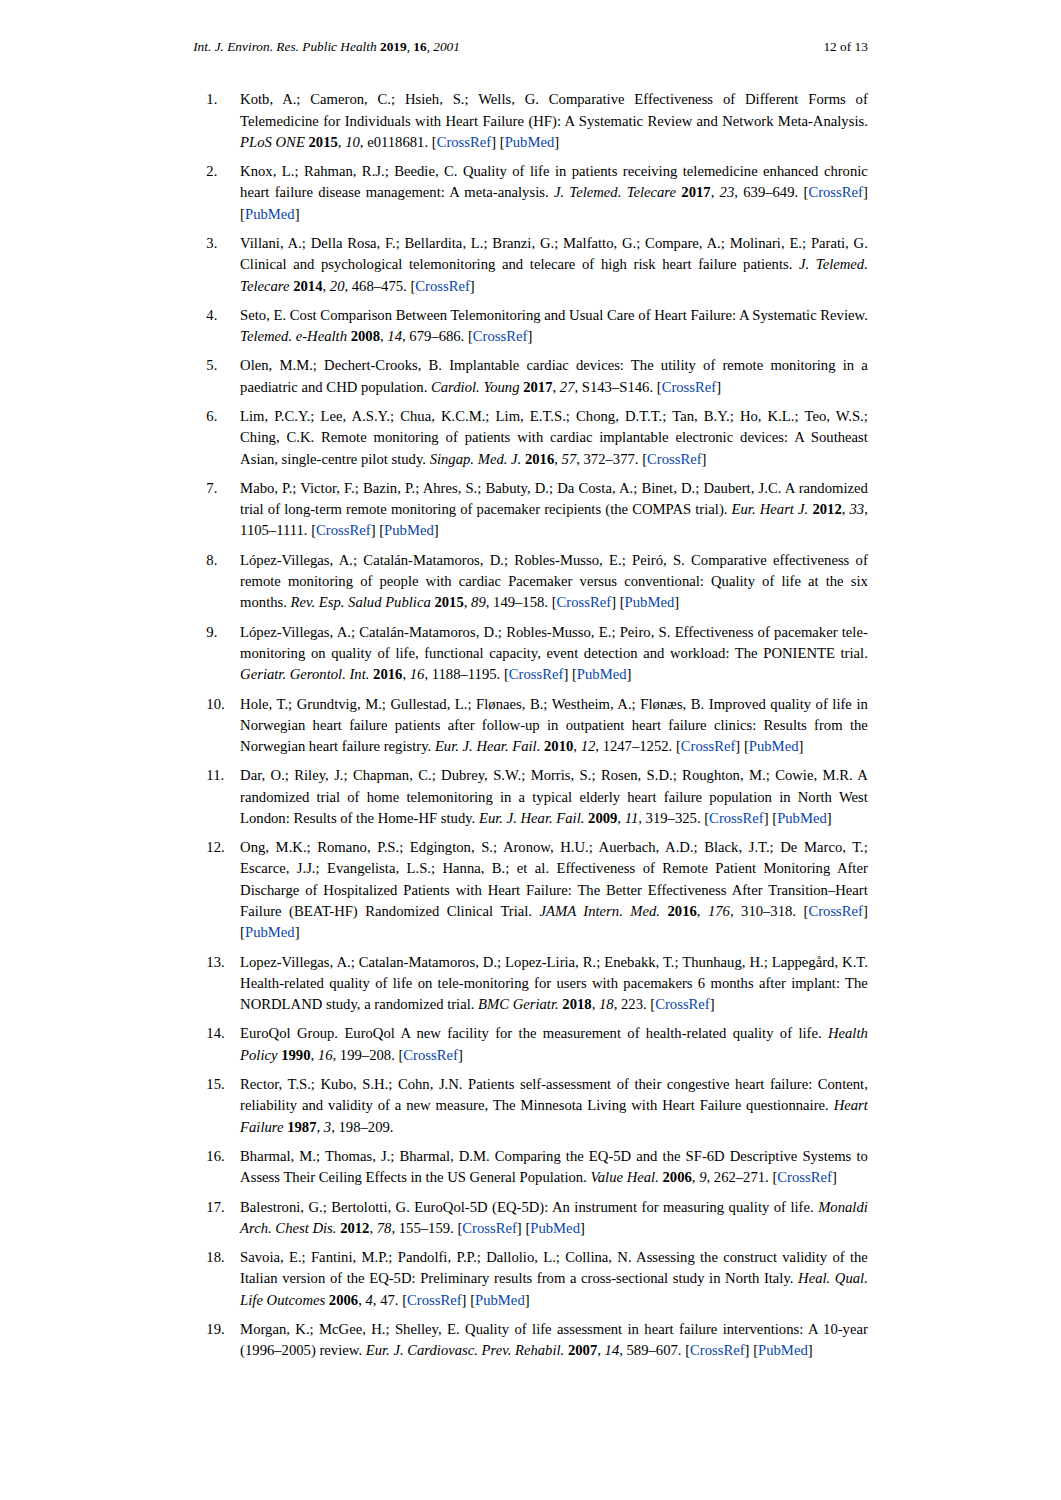Int. J. Environ. Res. Public Health 2019, 16, 2001 12 of 13
Kotb, A.; Cameron, C.; Hsieh, S.; Wells, G. Comparative Effectiveness of Different Forms of Telemedicine for Individuals with Heart Failure (HF): A Systematic Review and Network Meta-Analysis. PLoS ONE 2015, 10, e0118681. [CrossRef] [PubMed]
Knox, L.; Rahman, R.J.; Beedie, C. Quality of life in patients receiving telemedicine enhanced chronic heart failure disease management: A meta-analysis. J. Telemed. Telecare 2017, 23, 639–649. [CrossRef] [PubMed]
Villani, A.; Della Rosa, F.; Bellardita, L.; Branzi, G.; Malfatto, G.; Compare, A.; Molinari, E.; Parati, G. Clinical and psychological telemonitoring and telecare of high risk heart failure patients. J. Telemed. Telecare 2014, 20, 468–475. [CrossRef]
Seto, E. Cost Comparison Between Telemonitoring and Usual Care of Heart Failure: A Systematic Review. Telemed. e-Health 2008, 14, 679–686. [CrossRef]
Olen, M.M.; Dechert-Crooks, B. Implantable cardiac devices: The utility of remote monitoring in a paediatric and CHD population. Cardiol. Young 2017, 27, S143–S146. [CrossRef]
Lim, P.C.Y.; Lee, A.S.Y.; Chua, K.C.M.; Lim, E.T.S.; Chong, D.T.T.; Tan, B.Y.; Ho, K.L.; Teo, W.S.; Ching, C.K. Remote monitoring of patients with cardiac implantable electronic devices: A Southeast Asian, single-centre pilot study. Singap. Med. J. 2016, 57, 372–377. [CrossRef]
Mabo, P.; Victor, F.; Bazin, P.; Ahres, S.; Babuty, D.; Da Costa, A.; Binet, D.; Daubert, J.C. A randomized trial of long-term remote monitoring of pacemaker recipients (the COMPAS trial). Eur. Heart J. 2012, 33, 1105–1111. [CrossRef] [PubMed]
López-Villegas, A.; Catalán-Matamoros, D.; Robles-Musso, E.; Peiró, S. Comparative effectiveness of remote monitoring of people with cardiac Pacemaker versus conventional: Quality of life at the six months. Rev. Esp. Salud Publica 2015, 89, 149–158. [CrossRef] [PubMed]
López-Villegas, A.; Catalán-Matamoros, D.; Robles-Musso, E.; Peiro, S. Effectiveness of pacemaker tele-monitoring on quality of life, functional capacity, event detection and workload: The PONIENTE trial. Geriatr. Gerontol. Int. 2016, 16, 1188–1195. [CrossRef] [PubMed]
Hole, T.; Grundtvig, M.; Gullestad, L.; Flønaes, B.; Westheim, A.; Flønæs, B. Improved quality of life in Norwegian heart failure patients after follow-up in outpatient heart failure clinics: Results from the Norwegian heart failure registry. Eur. J. Hear. Fail. 2010, 12, 1247–1252. [CrossRef] [PubMed]
Dar, O.; Riley, J.; Chapman, C.; Dubrey, S.W.; Morris, S.; Rosen, S.D.; Roughton, M.; Cowie, M.R. A randomized trial of home telemonitoring in a typical elderly heart failure population in North West London: Results of the Home-HF study. Eur. J. Hear. Fail. 2009, 11, 319–325. [CrossRef] [PubMed]
Ong, M.K.; Romano, P.S.; Edgington, S.; Aronow, H.U.; Auerbach, A.D.; Black, J.T.; De Marco, T.; Escarce, J.J.; Evangelista, L.S.; Hanna, B.; et al. Effectiveness of Remote Patient Monitoring After Discharge of Hospitalized Patients with Heart Failure: The Better Effectiveness After Transition–Heart Failure (BEAT-HF) Randomized Clinical Trial. JAMA Intern. Med. 2016, 176, 310–318. [CrossRef] [PubMed]
Lopez-Villegas, A.; Catalan-Matamoros, D.; Lopez-Liria, R.; Enebakk, T.; Thunhaug, H.; Lappegård, K.T. Health-related quality of life on tele-monitoring for users with pacemakers 6 months after implant: The NORDLAND study, a randomized trial. BMC Geriatr. 2018, 18, 223. [CrossRef]
EuroQol Group. EuroQol A new facility for the measurement of health-related quality of life. Health Policy 1990, 16, 199–208. [CrossRef]
Rector, T.S.; Kubo, S.H.; Cohn, J.N. Patients self-assessment of their congestive heart failure: Content, reliability and validity of a new measure, The Minnesota Living with Heart Failure questionnaire. Heart Failure 1987, 3, 198–209.
Bharmal, M.; Thomas, J.; Bharmal, D.M. Comparing the EQ-5D and the SF-6D Descriptive Systems to Assess Their Ceiling Effects in the US General Population. Value Heal. 2006, 9, 262–271. [CrossRef]
Balestroni, G.; Bertolotti, G. EuroQol-5D (EQ-5D): An instrument for measuring quality of life. Monaldi Arch. Chest Dis. 2012, 78, 155–159. [CrossRef] [PubMed]
Savoia, E.; Fantini, M.P.; Pandolfi, P.P.; Dallolio, L.; Collina, N. Assessing the construct validity of the Italian version of the EQ-5D: Preliminary results from a cross-sectional study in North Italy. Heal. Qual. Life Outcomes 2006, 4, 47. [CrossRef] [PubMed]
Morgan, K.; McGee, H.; Shelley, E. Quality of life assessment in heart failure interventions: A 10-year (1996–2005) review. Eur. J. Cardiovasc. Prev. Rehabil. 2007, 14, 589–607. [CrossRef] [PubMed]